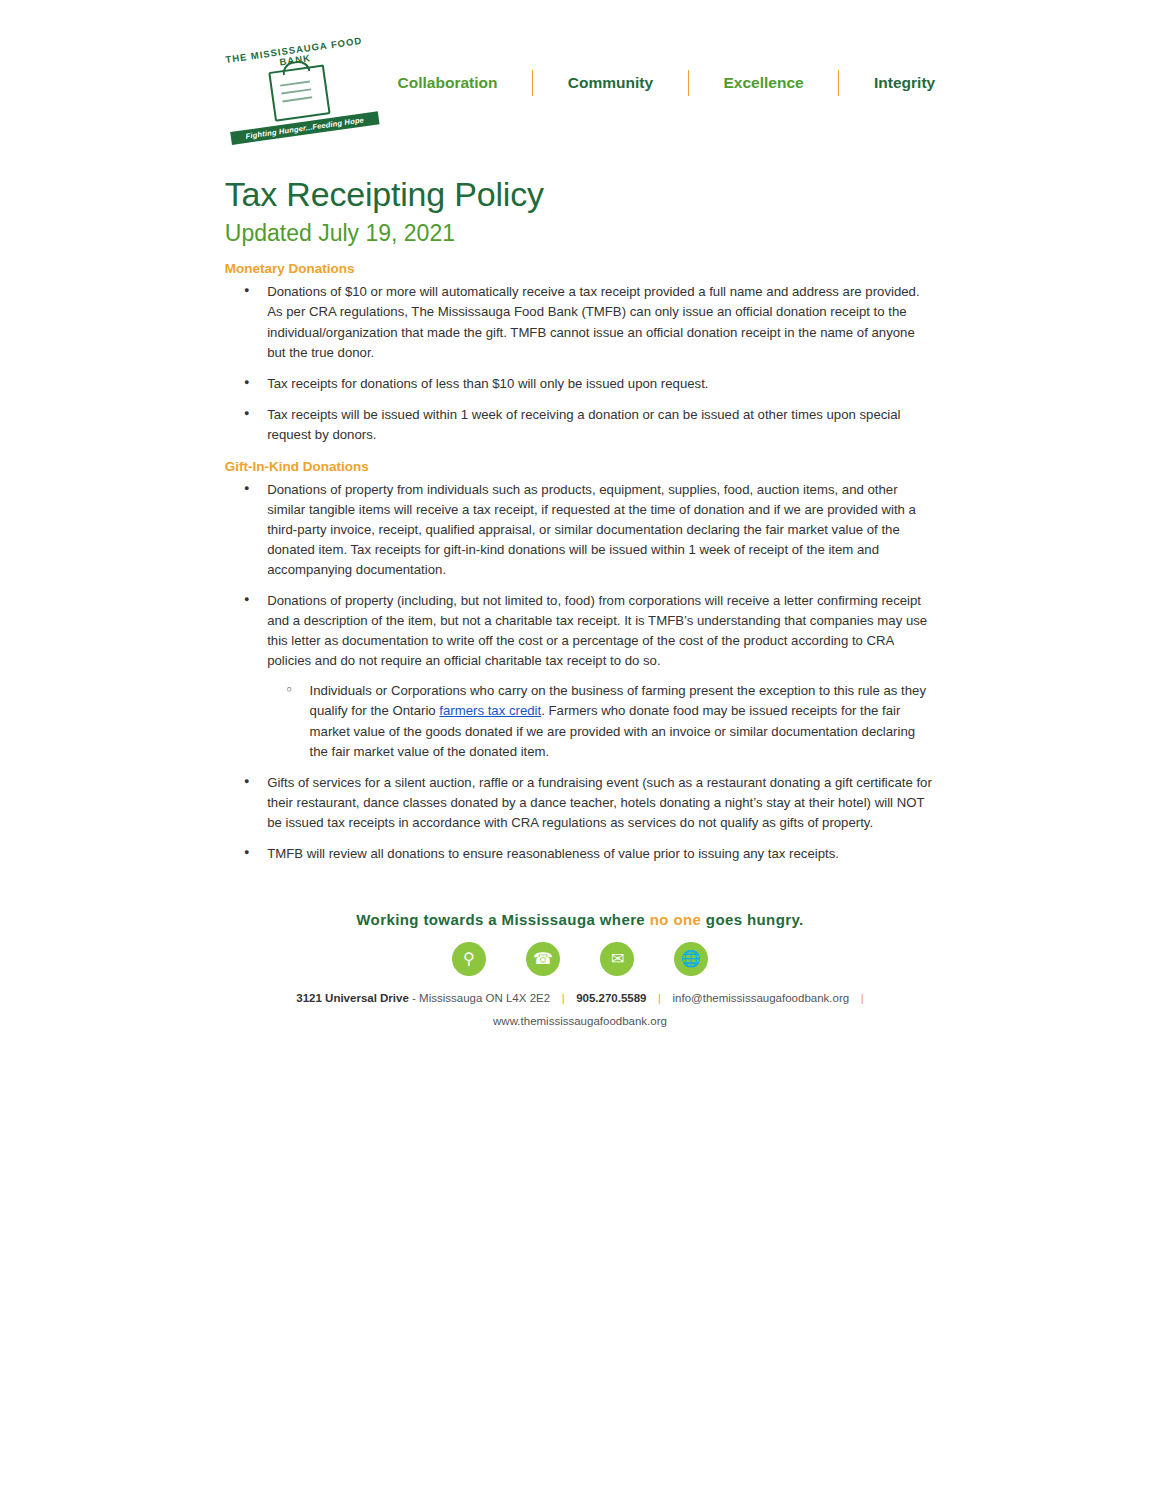THE MISSISSAUGA FOOD BANK
Fighting Hunger...Feeding Hope
Collaboration Community Excellence Integrity
Tax Receipting Policy
Updated July 19, 2021
Monetary Donations
Donations of $10 or more will automatically receive a tax receipt provided a full name and address are provided. As per CRA regulations, The Mississauga Food Bank (TMFB) can only issue an official donation receipt to the individual/organization that made the gift. TMFB cannot issue an official donation receipt in the name of anyone but the true donor.
Tax receipts for donations of less than $10 will only be issued upon request.
Tax receipts will be issued within 1 week of receiving a donation or can be issued at other times upon special request by donors.
Gift-In-Kind Donations
Donations of property from individuals such as products, equipment, supplies, food, auction items, and other similar tangible items will receive a tax receipt, if requested at the time of donation and if we are provided with a third-party invoice, receipt, qualified appraisal, or similar documentation declaring the fair market value of the donated item. Tax receipts for gift-in-kind donations will be issued within 1 week of receipt of the item and accompanying documentation.
Donations of property (including, but not limited to, food) from corporations will receive a letter confirming receipt and a description of the item, but not a charitable tax receipt. It is TMFB’s understanding that companies may use this letter as documentation to write off the cost or a percentage of the cost of the product according to CRA policies and do not require an official charitable tax receipt to do so.
Individuals or Corporations who carry on the business of farming present the exception to this rule as they qualify for the Ontario farmers tax credit. Farmers who donate food may be issued receipts for the fair market value of the goods donated if we are provided with an invoice or similar documentation declaring the fair market value of the donated item.
Gifts of services for a silent auction, raffle or a fundraising event (such as a restaurant donating a gift certificate for their restaurant, dance classes donated by a dance teacher, hotels donating a night’s stay at their hotel) will NOT be issued tax receipts in accordance with CRA regulations as services do not qualify as gifts of property.
TMFB will review all donations to ensure reasonableness of value prior to issuing any tax receipts.
Working towards a Mississauga where no one goes hungry.
⚲
☎
✉
🌐
3121 Universal Drive - Mississauga ON L4X 2E2 | 905.270.5589 | info@themississaugafoodbank.org | www.themississaugafoodbank.org